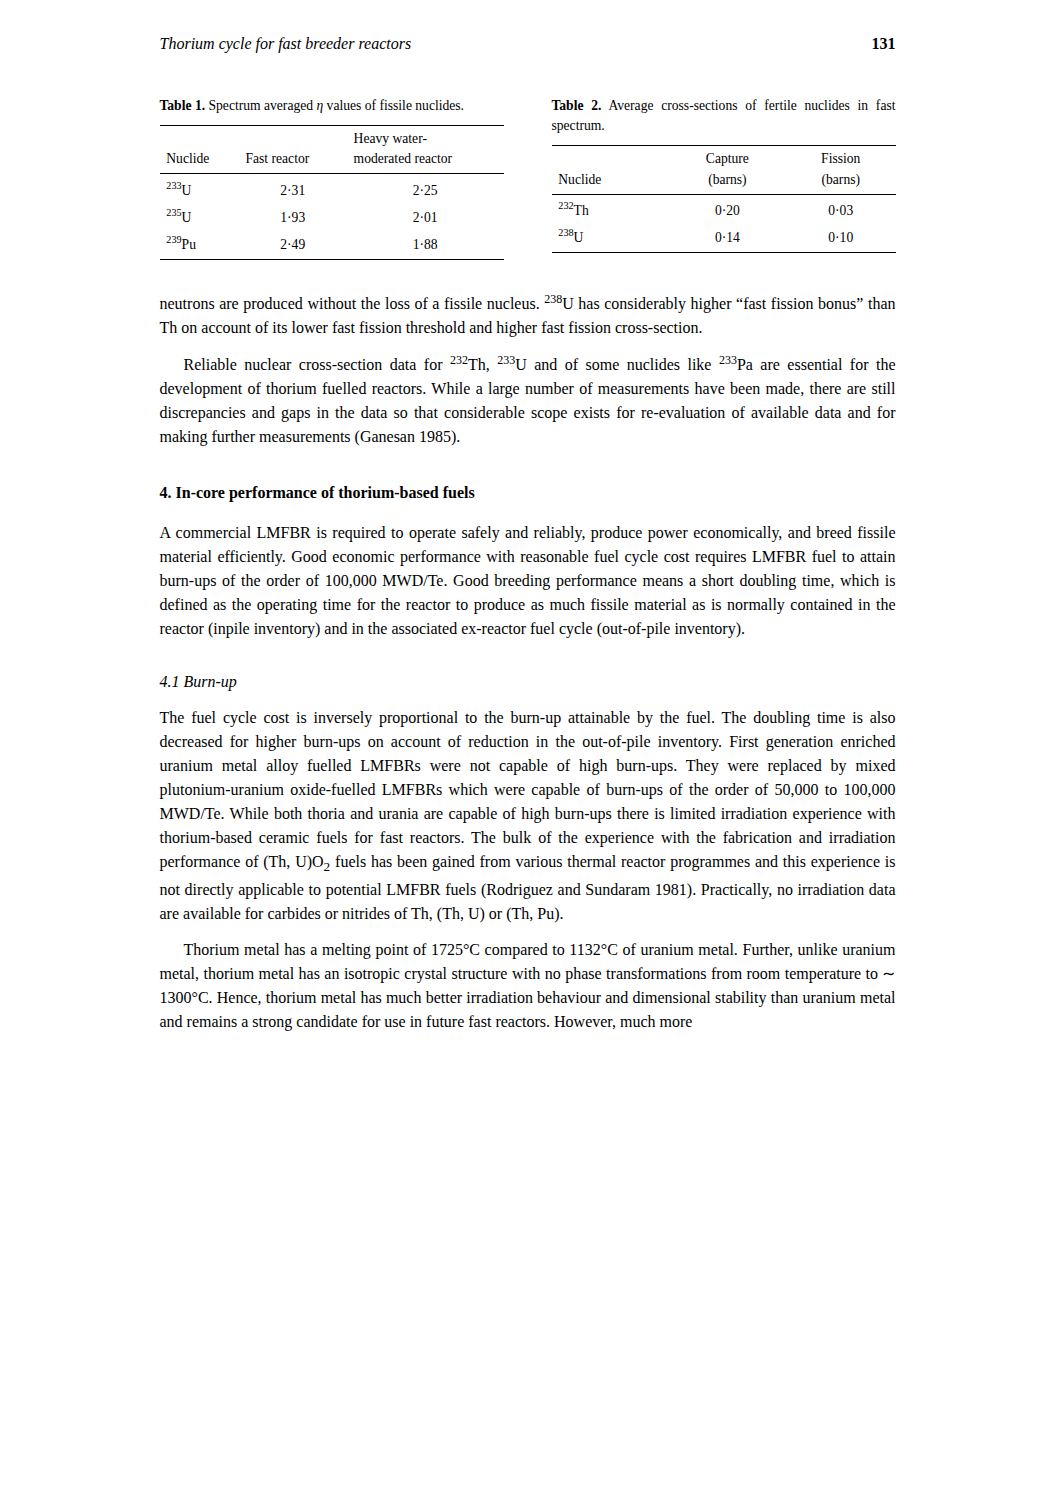Thorium cycle for fast breeder reactors 131
Table 1. Spectrum averaged η values of fissile nuclides.
| Nuclide | Fast reactor | Heavy water- moderated reactor |
| --- | --- | --- |
| 233 U | 2·31 | 2·25 |
| 235 U | 1·93 | 2·01 |
| 239 Pu | 2·49 | 1·88 |
Table 2. Average cross-sections of fertile nuclides in fast spectrum.
| Nuclide | Capture (barns) | Fission (barns) |
| --- | --- | --- |
| 232 Th | 0·20 | 0·03 |
| 238 U | 0·14 | 0·10 |
neutrons are produced without the loss of a fissile nucleus. 238U has considerably higher “fast fission bonus” than Th on account of its lower fast fission threshold and higher fast fission cross-section.
Reliable nuclear cross-section data for 232Th, 233U and of some nuclides like 233Pa are essential for the development of thorium fuelled reactors. While a large number of measurements have been made, there are still discrepancies and gaps in the data so that considerable scope exists for re-evaluation of available data and for making further measurements (Ganesan 1985).
4. In-core performance of thorium-based fuels
A commercial LMFBR is required to operate safely and reliably, produce power economically, and breed fissile material efficiently. Good economic performance with reasonable fuel cycle cost requires LMFBR fuel to attain burn-ups of the order of 100,000 MWD/Te. Good breeding performance means a short doubling time, which is defined as the operating time for the reactor to produce as much fissile material as is normally contained in the reactor (inpile inventory) and in the associated ex-reactor fuel cycle (out-of-pile inventory).
4.1 Burn-up
The fuel cycle cost is inversely proportional to the burn-up attainable by the fuel. The doubling time is also decreased for higher burn-ups on account of reduction in the out-of-pile inventory. First generation enriched uranium metal alloy fuelled LMFBRs were not capable of high burn-ups. They were replaced by mixed plutonium-uranium oxide-fuelled LMFBRs which were capable of burn-ups of the order of 50,000 to 100,000 MWD/Te. While both thoria and urania are capable of high burn-ups there is limited irradiation experience with thorium-based ceramic fuels for fast reactors. The bulk of the experience with the fabrication and irradiation performance of (Th, U)O2 fuels has been gained from various thermal reactor programmes and this experience is not directly applicable to potential LMFBR fuels (Rodriguez and Sundaram 1981). Practically, no irradiation data are available for carbides or nitrides of Th, (Th, U) or (Th, Pu).
Thorium metal has a melting point of 1725°C compared to 1132°C of uranium metal. Further, unlike uranium metal, thorium metal has an isotropic crystal structure with no phase transformations from room temperature to ∼ 1300°C. Hence, thorium metal has much better irradiation behaviour and dimensional stability than uranium metal and remains a strong candidate for use in future fast reactors. However, much more